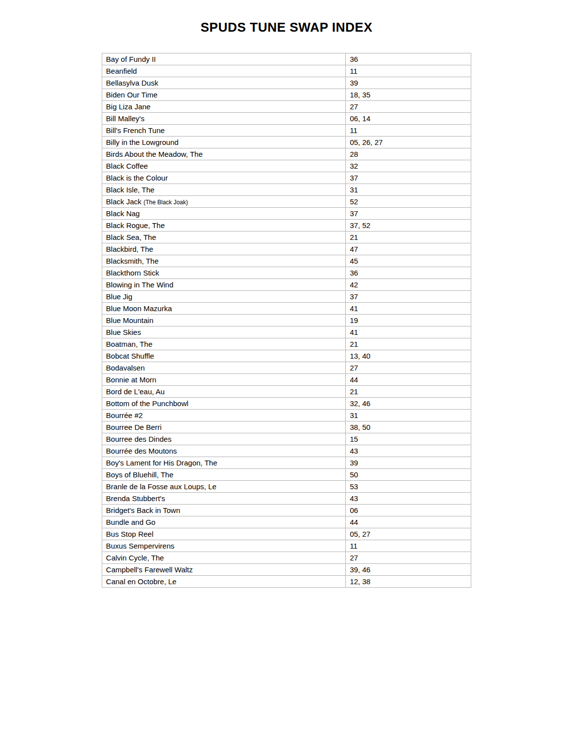SPUDS TUNE SWAP INDEX
| Bay of Fundy II | 36 |
| Beanfield | 11 |
| Bellasylva Dusk | 39 |
| Biden Our Time | 18, 35 |
| Big Liza Jane | 27 |
| Bill Malley's | 06, 14 |
| Bill's French Tune | 11 |
| Billy in the Lowground | 05, 26, 27 |
| Birds About the Meadow, The | 28 |
| Black Coffee | 32 |
| Black is the Colour | 37 |
| Black Isle, The | 31 |
| Black Jack (The Black Joak) | 52 |
| Black Nag | 37 |
| Black Rogue, The | 37, 52 |
| Black Sea, The | 21 |
| Blackbird, The | 47 |
| Blacksmith, The | 45 |
| Blackthorn Stick | 36 |
| Blowing in The Wind | 42 |
| Blue Jig | 37 |
| Blue Moon Mazurka | 41 |
| Blue Mountain | 19 |
| Blue Skies | 41 |
| Boatman, The | 21 |
| Bobcat Shuffle | 13, 40 |
| Bodavalsen | 27 |
| Bonnie at Morn | 44 |
| Bord de L'eau, Au | 21 |
| Bottom of the Punchbowl | 32, 46 |
| Bourrée #2 | 31 |
| Bourree De Berri | 38, 50 |
| Bourree des Dindes | 15 |
| Bourrée des Moutons | 43 |
| Boy's Lament for His Dragon, The | 39 |
| Boys of Bluehill, The | 50 |
| Branle de la Fosse aux Loups, Le | 53 |
| Brenda Stubbert's | 43 |
| Bridget's Back in Town | 06 |
| Bundle and Go | 44 |
| Bus Stop Reel | 05, 27 |
| Buxus Sempervirens | 11 |
| Calvin Cycle, The | 27 |
| Campbell's Farewell Waltz | 39, 46 |
| Canal en Octobre, Le | 12, 38 |